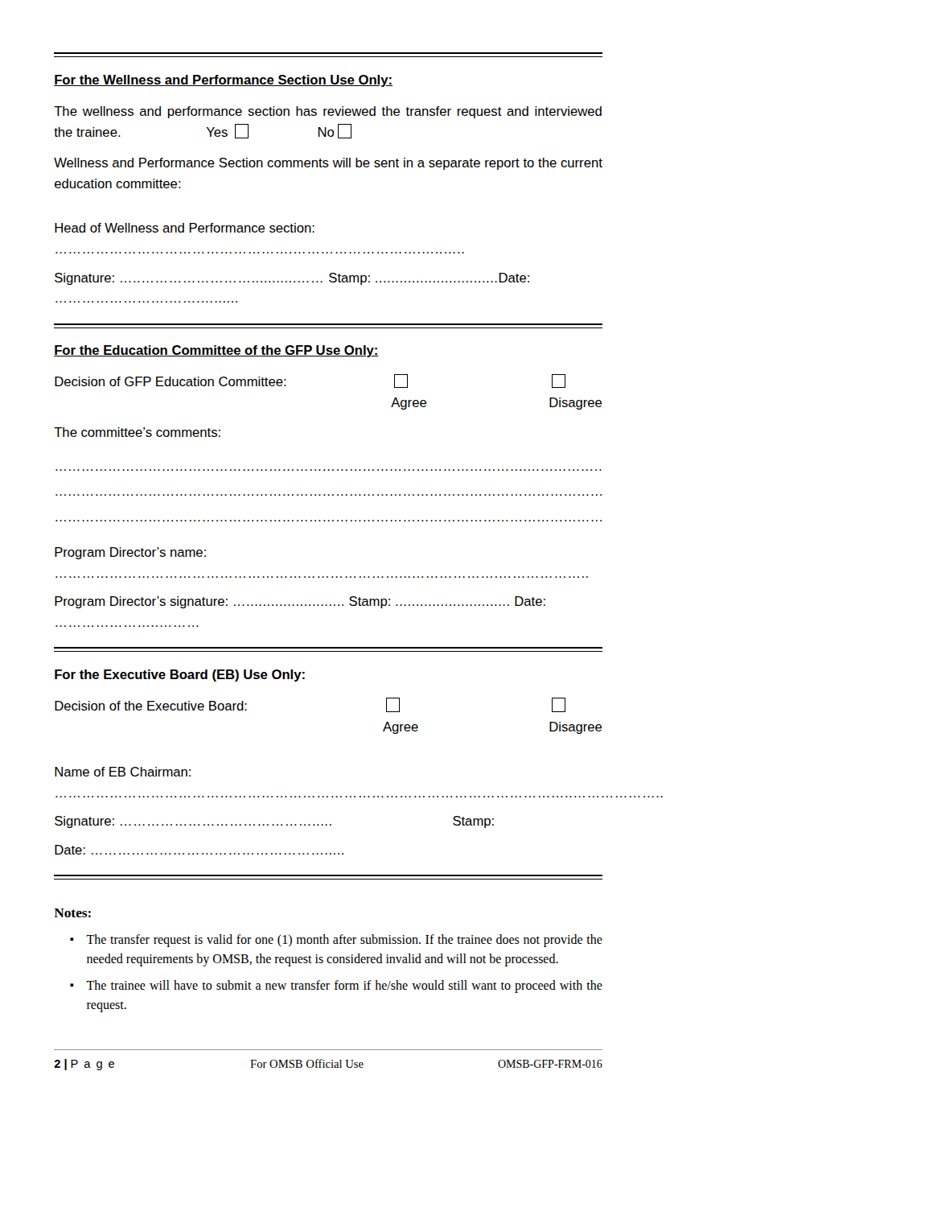For the Wellness and Performance Section Use Only:
The wellness and performance section has reviewed the transfer request and interviewed the trainee.Yes No
Wellness and Performance Section comments will be sent in a separate report to the current education committee:
Head of Wellness and Performance section: …………………………………………….……………………….…..…..
Signature: …..……………………...........…… Stamp: .............................. Date: …………………….…….…......
For the Education Committee of the GFP Use Only:
Decision of GFP Education Committee: Agree Disagree
The committee’s comments:
…………………………………………………………………………………………….……………………………………………………………
…………………………………………………………………………………………………………………………………………………………
………………………………………………………………………………………………………………………………………………………..
Program Director’s name: …………………………………………………………………...……………….………………..
Program Director’s signature: …........................ Stamp: ............................ Date: …………………..………
For the Executive Board (EB) Use Only:
Decision of the Executive Board: Agree Disagree
Name of EB Chairman: …………………………………………………………………………………………………..………………..
Signature: ……………………………………..... Stamp:
Date: …………………………………………….....
Notes:
The transfer request is valid for one (1) month after submission. If the trainee does not provide the needed requirements by OMSB, the request is considered invalid and will not be processed.
The trainee will have to submit a new transfer form if he/she would still want to proceed with the request.
2 | P a g e
For OMSB Official Use
OMSB-GFP-FRM-016